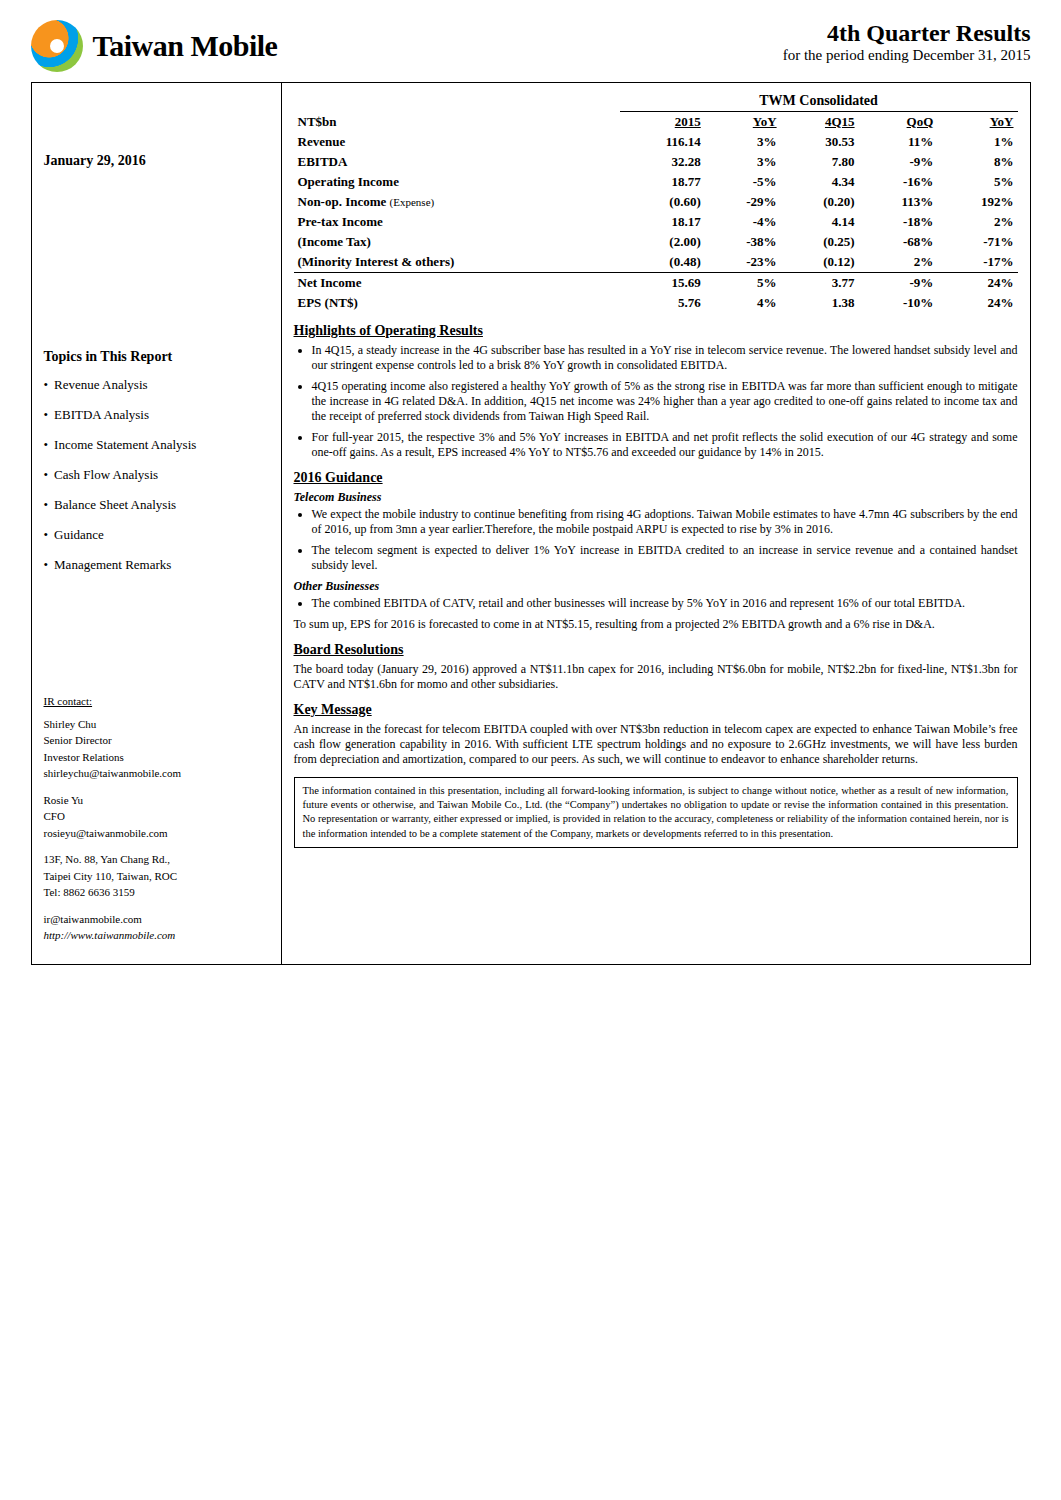Taiwan Mobile
4th Quarter Results
for the period ending December 31, 2015
January 29, 2016
Topics in This Report
Revenue Analysis
EBITDA Analysis
Income Statement Analysis
Cash Flow Analysis
Balance Sheet Analysis
Guidance
Management Remarks
IR contact:
Shirley Chu
Senior Director
Investor Relations
shirleychu@taiwanmobile.com
Rosie Yu
CFO
rosieyu@taiwanmobile.com
13F, No. 88, Yan Chang Rd.,
Taipei City 110, Taiwan, ROC
Tel: 8862 6636 3159
ir@taiwanmobile.com
http://www.taiwanmobile.com
| | TWM Consolidated |
| --- | --- |
| NT$bn | 2015 | YoY | 4Q15 | QoQ | YoY |
| Revenue | 116.14 | 3% | 30.53 | 11% | 1% |
| EBITDA | 32.28 | 3% | 7.80 | -9% | 8% |
| Operating Income | 18.77 | -5% | 4.34 | -16% | 5% |
| Non-op. Income (Expense) | (0.60) | -29% | (0.20) | 113% | 192% |
| Pre-tax Income | 18.17 | -4% | 4.14 | -18% | 2% |
| (Income Tax) | (2.00) | -38% | (0.25) | -68% | -71% |
| (Minority Interest & others) | (0.48) | -23% | (0.12) | 2% | -17% |
| Net Income | 15.69 | 5% | 3.77 | -9% | 24% |
| EPS (NT$) | 5.76 | 4% | 1.38 | -10% | 24% |
Highlights of Operating Results
In 4Q15, a steady increase in the 4G subscriber base has resulted in a YoY rise in telecom service revenue. The lowered handset subsidy level and our stringent expense controls led to a brisk 8% YoY growth in consolidated EBITDA.
4Q15 operating income also registered a healthy YoY growth of 5% as the strong rise in EBITDA was far more than sufficient enough to mitigate the increase in 4G related D&A. In addition, 4Q15 net income was 24% higher than a year ago credited to one-off gains related to income tax and the receipt of preferred stock dividends from Taiwan High Speed Rail.
For full-year 2015, the respective 3% and 5% YoY increases in EBITDA and net profit reflects the solid execution of our 4G strategy and some one-off gains. As a result, EPS increased 4% YoY to NT$5.76 and exceeded our guidance by 14% in 2015.
2016 Guidance
Telecom Business
We expect the mobile industry to continue benefiting from rising 4G adoptions. Taiwan Mobile estimates to have 4.7mn 4G subscribers by the end of 2016, up from 3mn a year earlier.Therefore, the mobile postpaid ARPU is expected to rise by 3% in 2016.
The telecom segment is expected to deliver 1% YoY increase in EBITDA credited to an increase in service revenue and a contained handset subsidy level.
Other Businesses
The combined EBITDA of CATV, retail and other businesses will increase by 5% YoY in 2016 and represent 16% of our total EBITDA.
To sum up, EPS for 2016 is forecasted to come in at NT$5.15, resulting from a projected 2% EBITDA growth and a 6% rise in D&A.
Board Resolutions
The board today (January 29, 2016) approved a NT$11.1bn capex for 2016, including NT$6.0bn for mobile, NT$2.2bn for fixed-line, NT$1.3bn for CATV and NT$1.6bn for momo and other subsidiaries.
Key Message
An increase in the forecast for telecom EBITDA coupled with over NT$3bn reduction in telecom capex are expected to enhance Taiwan Mobile’s free cash flow generation capability in 2016. With sufficient LTE spectrum holdings and no exposure to 2.6GHz investments, we will have less burden from depreciation and amortization, compared to our peers. As such, we will continue to endeavor to enhance shareholder returns.
The information contained in this presentation, including all forward-looking information, is subject to change without notice, whether as a result of new information, future events or otherwise, and Taiwan Mobile Co., Ltd. (the “Company”) undertakes no obligation to update or revise the information contained in this presentation. No representation or warranty, either expressed or implied, is provided in relation to the accuracy, completeness or reliability of the information contained herein, nor is the information intended to be a complete statement of the Company, markets or developments referred to in this presentation.